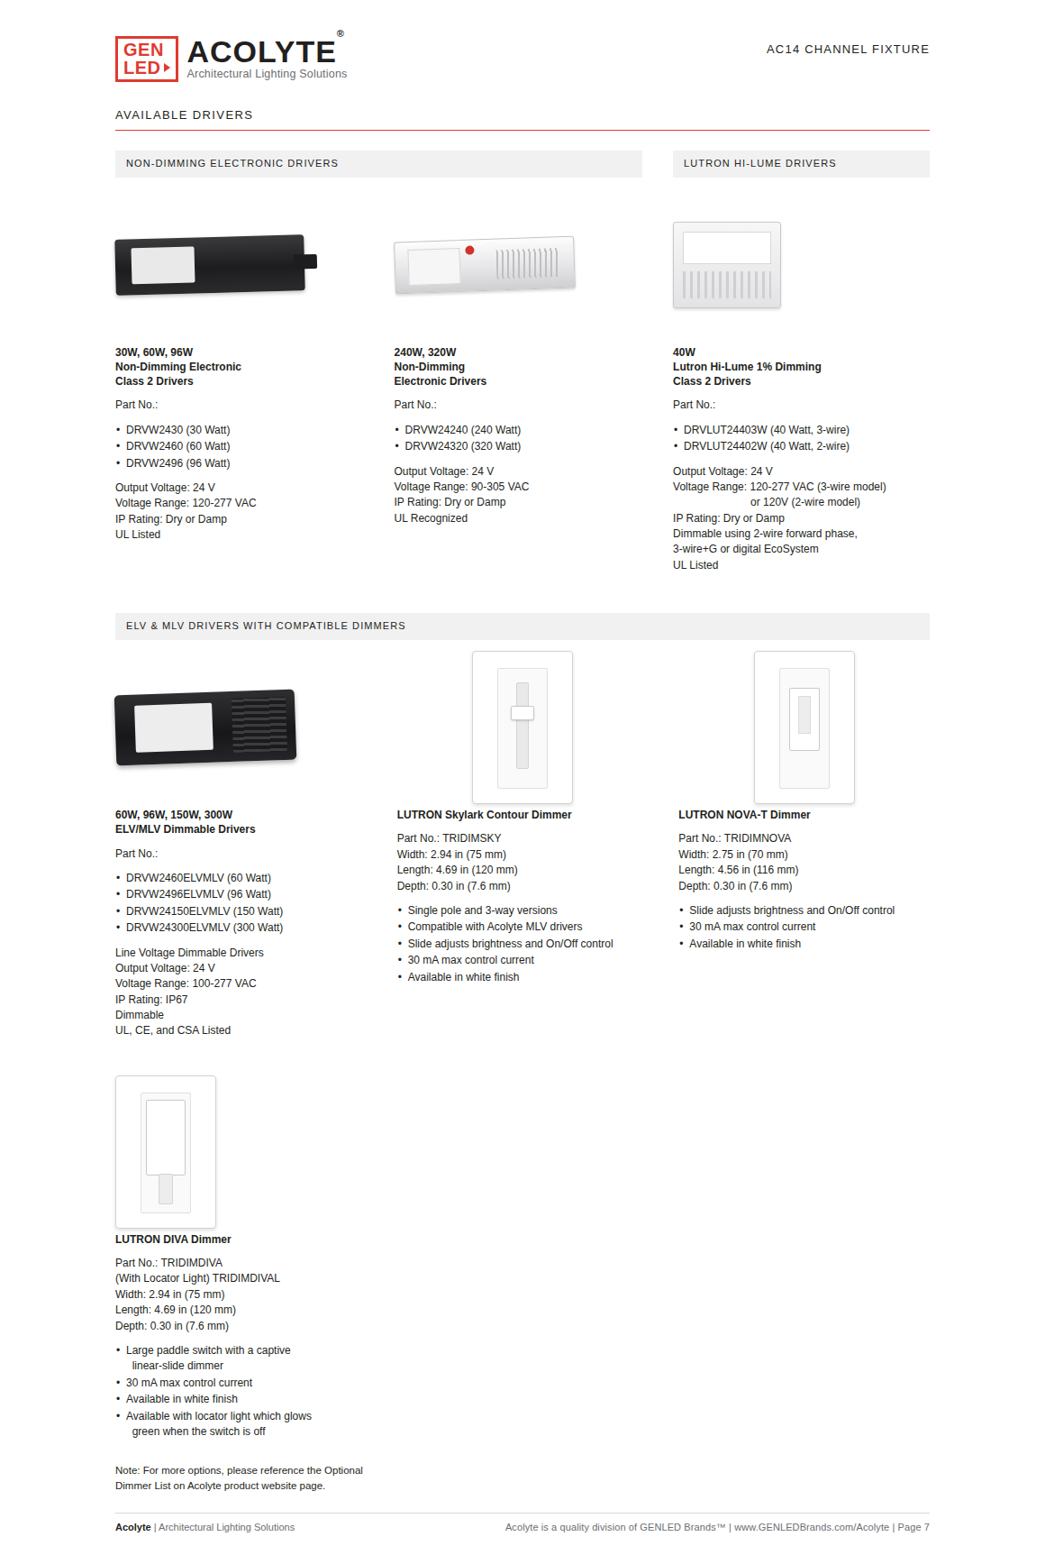GEN LED
ACOLYTE®
Architectural Lighting Solutions
AC14 CHANNEL FIXTURE
AVAILABLE DRIVERS
NON-DIMMING ELECTRONIC DRIVERS
30W, 60W, 96W
Non-Dimming Electronic
Class 2 Drivers
Part No.:
DRVW2430 (30 Watt)
DRVW2460 (60 Watt)
DRVW2496 (96 Watt)
Output Voltage: 24 V
Voltage Range: 120-277 VAC
IP Rating: Dry or Damp
UL Listed
240W, 320W
Non-Dimming
Electronic Drivers
Part No.:
DRVW24240 (240 Watt)
DRVW24320 (320 Watt)
Output Voltage: 24 V
Voltage Range: 90-305 VAC
IP Rating: Dry or Damp
UL Recognized
LUTRON HI-LUME DRIVERS
40W
Lutron Hi-Lume 1% Dimming
Class 2 Drivers
Part No.:
DRVLUT24403W (40 Watt, 3-wire)
DRVLUT24402W (40 Watt, 2-wire)
Output Voltage: 24 V
Voltage Range: 120-277 VAC (3-wire model)
or 120V (2-wire model)
IP Rating: Dry or Damp
Dimmable using 2-wire forward phase,
3-wire+G or digital EcoSystem
UL Listed
ELV & MLV DRIVERS WITH COMPATIBLE DIMMERS
60W, 96W, 150W, 300W
ELV/MLV Dimmable Drivers
Part No.:
DRVW2460ELVMLV (60 Watt)
DRVW2496ELVMLV (96 Watt)
DRVW24150ELVMLV (150 Watt)
DRVW24300ELVMLV (300 Watt)
Line Voltage Dimmable Drivers
Output Voltage: 24 V
Voltage Range: 100-277 VAC
IP Rating: IP67
Dimmable
UL, CE, and CSA Listed
LUTRON Skylark Contour Dimmer
Part No.: TRIDIMSKY
Width: 2.94 in (75 mm)
Length: 4.69 in (120 mm)
Depth: 0.30 in (7.6 mm)
Single pole and 3-way versions
Compatible with Acolyte MLV drivers
Slide adjusts brightness and On/Off control
30 mA max control current
Available in white finish
LUTRON NOVA-T Dimmer
Part No.: TRIDIMNOVA
Width: 2.75 in (70 mm)
Length: 4.56 in (116 mm)
Depth: 0.30 in (7.6 mm)
Slide adjusts brightness and On/Off control
30 mA max control current
Available in white finish
LUTRON DIVA Dimmer
Part No.: TRIDIMDIVA
(With Locator Light) TRIDIMDIVAL
Width: 2.94 in (75 mm)
Length: 4.69 in (120 mm)
Depth: 0.30 in (7.6 mm)
Large paddle switch with a captive
linear-slide dimmer
30 mA max control current
Available in white finish
Available with locator light which glows
green when the switch is off
Note: For more options, please reference the Optional Dimmer List on Acolyte product website page.
Acolyte | Architectural Lighting Solutions
Acolyte is a quality division of GENLED Brands™ | www.GENLEDBrands.com/Acolyte | Page 7